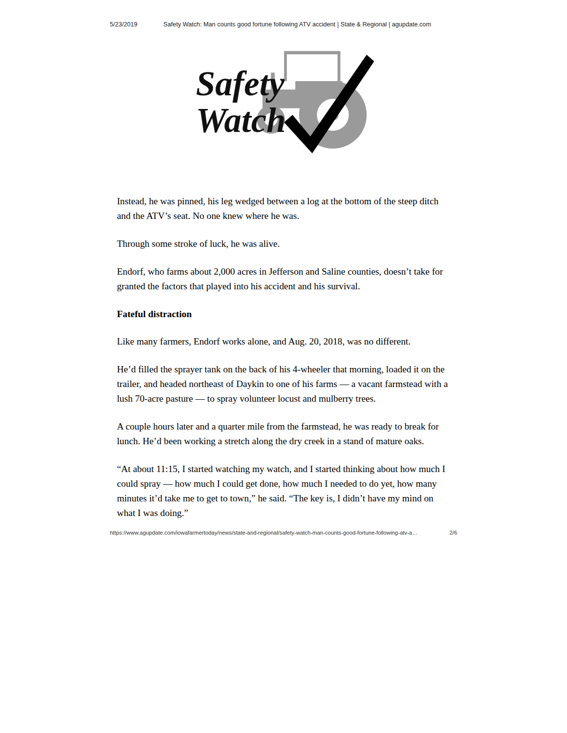5/23/2019 Safety Watch: Man counts good fortune following ATV accident | State & Regional | agupdate.com
Safety Watch
Instead, he was pinned, his leg wedged between a log at the bottom of the steep ditch and the ATV’s seat. No one knew where he was.
Through some stroke of luck, he was alive.
Endorf, who farms about 2,000 acres in Jefferson and Saline counties, doesn’t take for granted the factors that played into his accident and his survival.
Fateful distraction
Like many farmers, Endorf works alone, and Aug. 20, 2018, was no different.
He’d filled the sprayer tank on the back of his 4-wheeler that morning, loaded it on the trailer, and headed northeast of Daykin to one of his farms — a vacant farmstead with a lush 70-acre pasture — to spray volunteer locust and mulberry trees.
A couple hours later and a quarter mile from the farmstead, he was ready to break for lunch. He’d been working a stretch along the dry creek in a stand of mature oaks.
“At about 11:15, I started watching my watch, and I started thinking about how much I could spray — how much I could get done, how much I needed to do yet, how many minutes it’d take me to get to town,” he said. “The key is, I didn’t have my mind on what I was doing.”
https://www.agupdate.com/iowafarmertoday/news/state-and-regional/safety-watch-man-counts-good-fortune-following-atv-accident/article_d4b3c424-7… 2/6